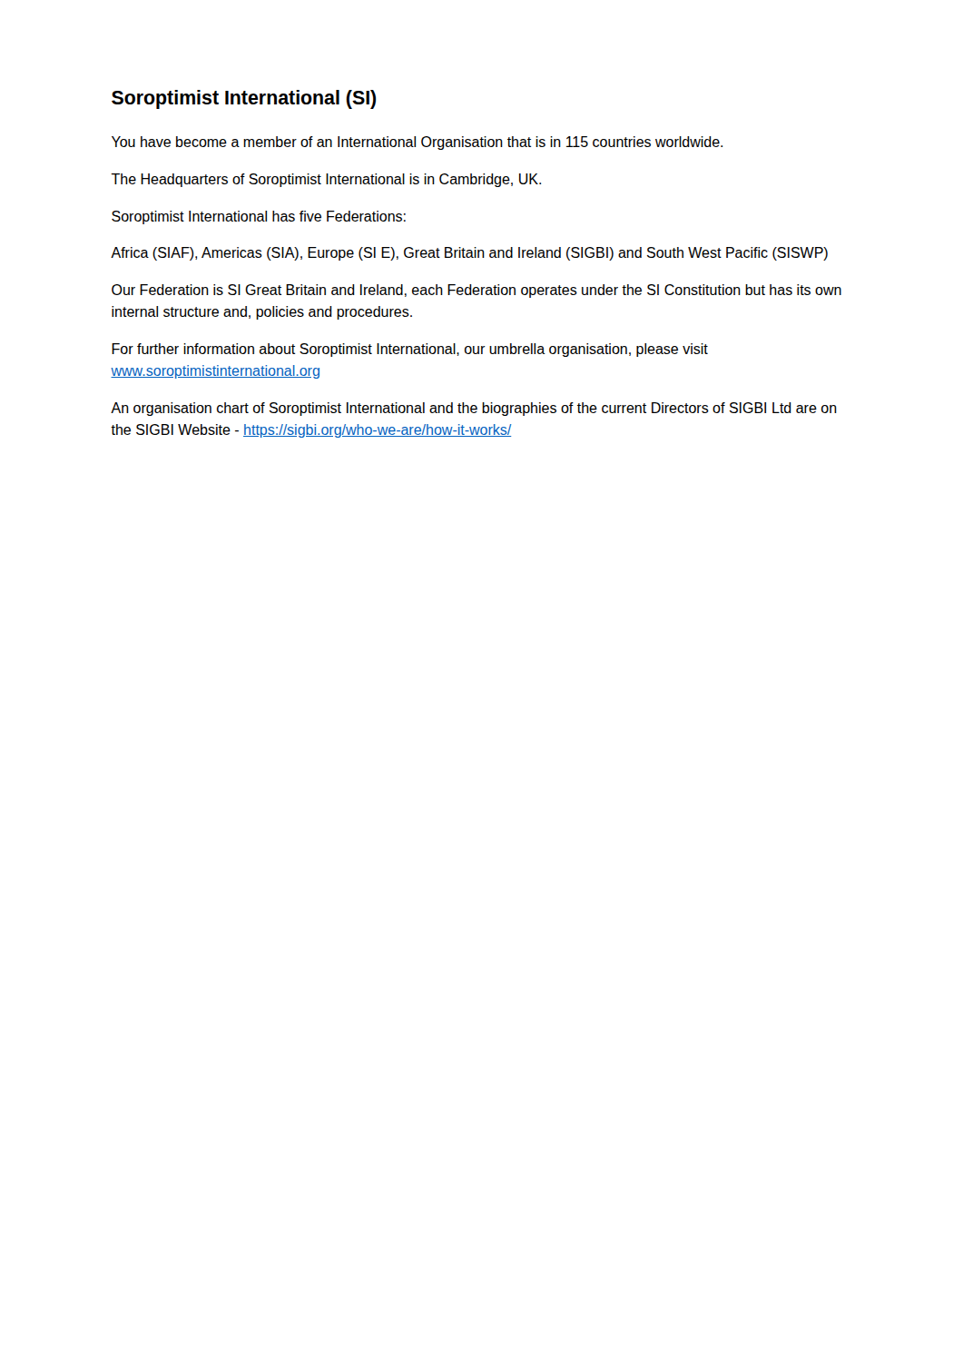Soroptimist International (SI)
You have become a member of an International Organisation that is in 115 countries worldwide.
The Headquarters of Soroptimist International is in Cambridge, UK.
Soroptimist International has five Federations:
Africa (SIAF), Americas (SIA), Europe (SI E), Great Britain and Ireland (SIGBI) and South West Pacific (SISWP)
Our Federation is SI Great Britain and Ireland, each Federation operates under the SI Constitution but has its own internal structure and, policies and procedures.
For further information about Soroptimist International, our umbrella organisation, please visit www.soroptimistinternational.org
An organisation chart of Soroptimist International and the biographies of the current Directors of SIGBI Ltd are on the SIGBI Website - https://sigbi.org/who-we-are/how-it-works/